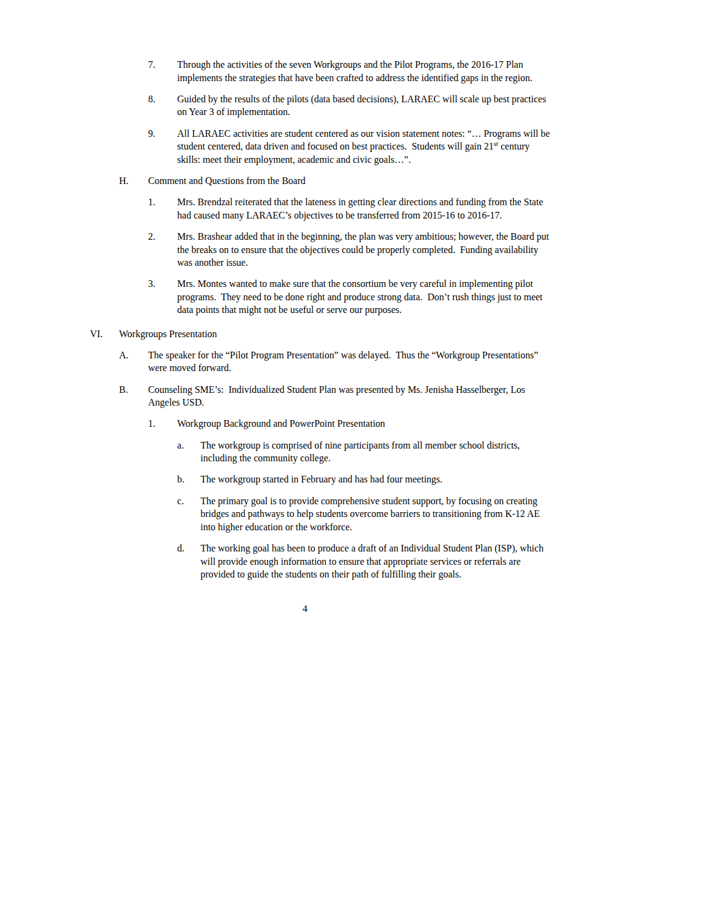7.
Through the activities of the seven Workgroups and the Pilot Programs, the 2016-17 Plan implements the strategies that have been crafted to address the identified gaps in the region.
8.
Guided by the results of the pilots (data based decisions), LARAEC will scale up best practices on Year 3 of implementation.
9.
All LARAEC activities are student centered as our vision statement notes: “… Programs will be student centered, data driven and focused on best practices. Students will gain 21st century skills: meet their employment, academic and civic goals…”.
H.
Comment and Questions from the Board
1.
Mrs. Brendzal reiterated that the lateness in getting clear directions and funding from the State had caused many LARAEC’s objectives to be transferred from 2015-16 to 2016-17.
2.
Mrs. Brashear added that in the beginning, the plan was very ambitious; however, the Board put the breaks on to ensure that the objectives could be properly completed. Funding availability was another issue.
3.
Mrs. Montes wanted to make sure that the consortium be very careful in implementing pilot programs. They need to be done right and produce strong data. Don’t rush things just to meet data points that might not be useful or serve our purposes.
VI.
Workgroups Presentation
A.
The speaker for the “Pilot Program Presentation” was delayed. Thus the “Workgroup Presentations” were moved forward.
B.
Counseling SME’s: Individualized Student Plan was presented by Ms. Jenisha Hasselberger, Los Angeles USD.
1.
Workgroup Background and PowerPoint Presentation
a.
The workgroup is comprised of nine participants from all member school districts, including the community college.
b.
The workgroup started in February and has had four meetings.
c.
The primary goal is to provide comprehensive student support, by focusing on creating bridges and pathways to help students overcome barriers to transitioning from K-12 AE into higher education or the workforce.
d.
The working goal has been to produce a draft of an Individual Student Plan (ISP), which will provide enough information to ensure that appropriate services or referrals are provided to guide the students on their path of fulfilling their goals.
4